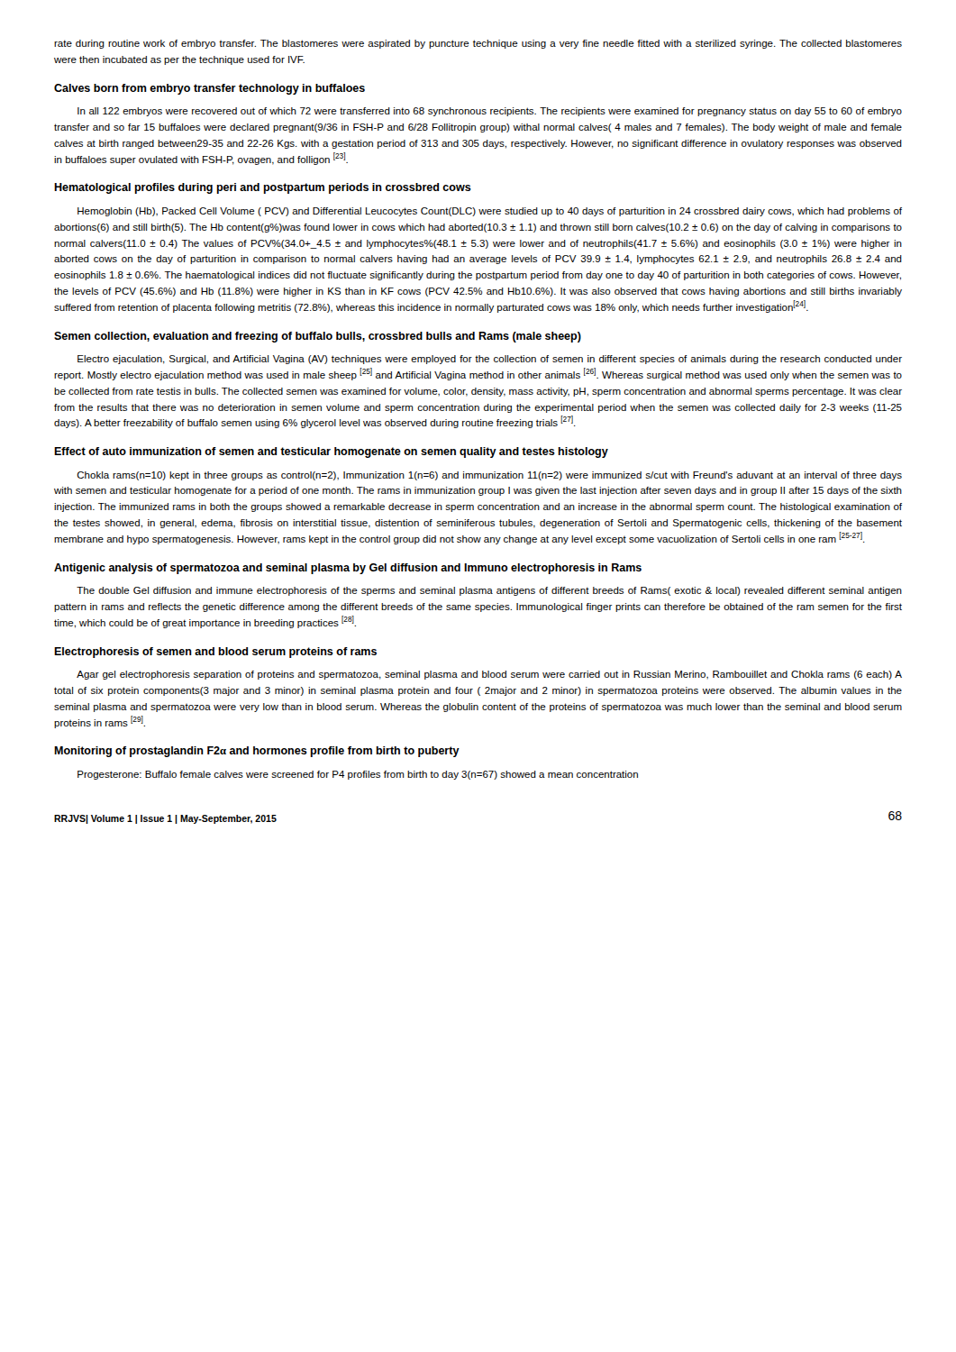rate during routine work of embryo transfer. The blastomeres were aspirated by puncture technique using a very fine needle fitted with a sterilized syringe. The collected blastomeres were then incubated as per the technique used for IVF.
Calves born from embryo transfer technology in buffaloes
In all 122 embryos were recovered out of which 72 were transferred into 68 synchronous recipients. The recipients were examined for pregnancy status on day 55 to 60 of embryo transfer and so far 15 buffaloes were declared pregnant(9/36 in FSH-P and 6/28 Follitropin group) withal normal calves( 4 males and 7 females). The body weight of male and female calves at birth ranged between29-35 and 22-26 Kgs. with a gestation period of 313 and 305 days, respectively. However, no significant difference in ovulatory responses was observed in buffaloes super ovulated with FSH-P, ovagen, and folligon [23].
Hematological profiles during peri and postpartum periods in crossbred cows
Hemoglobin (Hb), Packed Cell Volume ( PCV) and Differential Leucocytes Count(DLC) were studied up to 40 days of parturition in 24 crossbred dairy cows, which had problems of abortions(6) and still birth(5). The Hb content(g%)was found lower in cows which had aborted(10.3 ± 1.1) and thrown still born calves(10.2 ± 0.6) on the day of calving in comparisons to normal calvers(11.0 ± 0.4) The values of PCV%(34.0+_4.5 ± and lymphocytes%(48.1 ± 5.3) were lower and of neutrophils(41.7 ± 5.6%) and eosinophils (3.0 ± 1%) were higher in aborted cows on the day of parturition in comparison to normal calvers having had an average levels of PCV 39.9 ± 1.4, lymphocytes 62.1 ± 2.9, and neutrophils 26.8 ± 2.4 and eosinophils 1.8 ± 0.6%. The haematological indices did not fluctuate significantly during the postpartum period from day one to day 40 of parturition in both categories of cows. However, the levels of PCV (45.6%) and Hb (11.8%) were higher in KS than in KF cows (PCV 42.5% and Hb10.6%). It was also observed that cows having abortions and still births invariably suffered from retention of placenta following metritis (72.8%), whereas this incidence in normally parturated cows was 18% only, which needs further investigation[24].
Semen collection, evaluation and freezing of buffalo bulls, crossbred bulls and Rams (male sheep)
Electro ejaculation, Surgical, and Artificial Vagina (AV) techniques were employed for the collection of semen in different species of animals during the research conducted under report. Mostly electro ejaculation method was used in male sheep [25] and Artificial Vagina method in other animals [26]. Whereas surgical method was used only when the semen was to be collected from rate testis in bulls. The collected semen was examined for volume, color, density, mass activity, pH, sperm concentration and abnormal sperms percentage. It was clear from the results that there was no deterioration in semen volume and sperm concentration during the experimental period when the semen was collected daily for 2-3 weeks (11-25 days). A better freezability of buffalo semen using 6% glycerol level was observed during routine freezing trials [27].
Effect of auto immunization of semen and testicular homogenate on semen quality and testes histology
Chokla rams(n=10) kept in three groups as control(n=2), Immunization 1(n=6) and immunization 11(n=2) were immunized s/cut with Freund's aduvant at an interval of three days with semen and testicular homogenate for a period of one month. The rams in immunization group I was given the last injection after seven days and in group II after 15 days of the sixth injection. The immunized rams in both the groups showed a remarkable decrease in sperm concentration and an increase in the abnormal sperm count. The histological examination of the testes showed, in general, edema, fibrosis on interstitial tissue, distention of seminiferous tubules, degeneration of Sertoli and Spermatogenic cells, thickening of the basement membrane and hypo spermatogenesis. However, rams kept in the control group did not show any change at any level except some vacuolization of Sertoli cells in one ram [25-27].
Antigenic analysis of spermatozoa and seminal plasma by Gel diffusion and Immuno electrophoresis in Rams
The double Gel diffusion and immune electrophoresis of the sperms and seminal plasma antigens of different breeds of Rams( exotic & local) revealed different seminal antigen pattern in rams and reflects the genetic difference among the different breeds of the same species. Immunological finger prints can therefore be obtained of the ram semen for the first time, which could be of great importance in breeding practices [28].
Electrophoresis of semen and blood serum proteins of rams
Agar gel electrophoresis separation of proteins and spermatozoa, seminal plasma and blood serum were carried out in Russian Merino, Rambouillet and Chokla rams (6 each) A total of six protein components(3 major and 3 minor) in seminal plasma protein and four ( 2major and 2 minor) in spermatozoa proteins were observed. The albumin values in the seminal plasma and spermatozoa were very low than in blood serum. Whereas the globulin content of the proteins of spermatozoa was much lower than the seminal and blood serum proteins in rams [29].
Monitoring of prostaglandin F2α and hormones profile from birth to puberty
Progesterone: Buffalo female calves were screened for P4 profiles from birth to day 3(n=67) showed a mean concentration
RRJVS| Volume 1 | Issue 1 | May-September, 2015
68